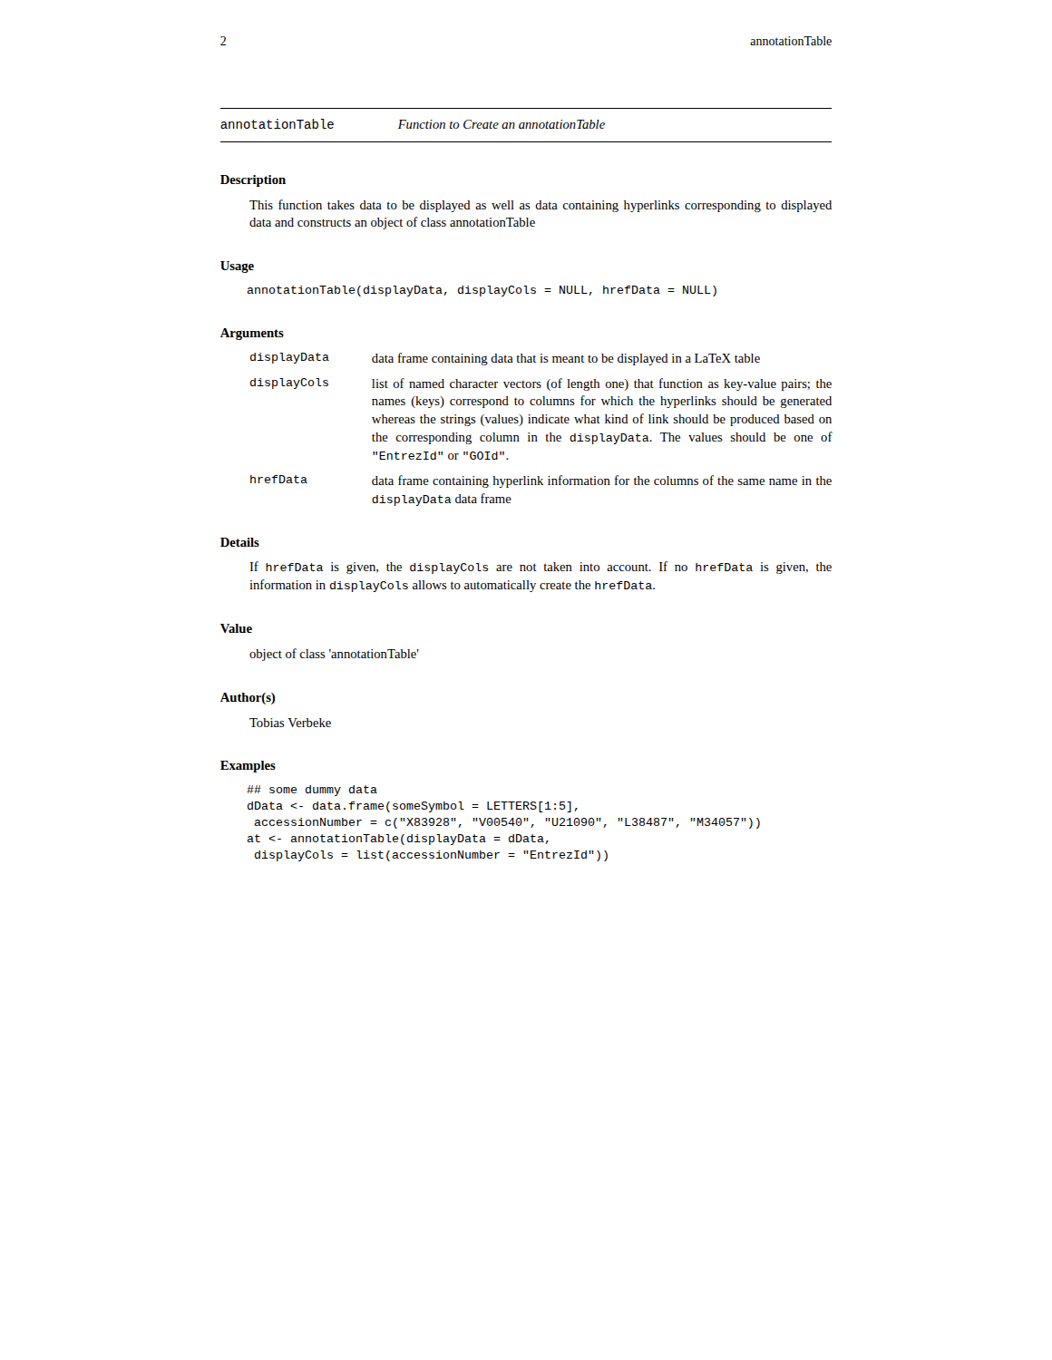2 annotationTable
annotationTable Function to Create an annotationTable
Description
This function takes data to be displayed as well as data containing hyperlinks corresponding to displayed data and constructs an object of class annotationTable
Usage
annotationTable(displayData, displayCols = NULL, hrefData = NULL)
Arguments
displayData
data frame containing data that is meant to be displayed in a LaTeX table
displayCols
list of named character vectors (of length one) that function as key-value pairs; the names (keys) correspond to columns for which the hyperlinks should be generated whereas the strings (values) indicate what kind of link should be produced based on the corresponding column in the displayData. The values should be one of "EntrezId" or "GOId".
hrefData
data frame containing hyperlink information for the columns of the same name in the displayData data frame
Details
If hrefData is given, the displayCols are not taken into account. If no hrefData is given, the information in displayCols allows to automatically create the hrefData.
Value
object of class 'annotationTable'
Author(s)
Tobias Verbeke
Examples
## some dummy data
dData <- data.frame(someSymbol = LETTERS[1:5],
 accessionNumber = c("X83928", "V00540", "U21090", "L38487", "M34057"))
at <- annotationTable(displayData = dData,
 displayCols = list(accessionNumber = "EntrezId"))